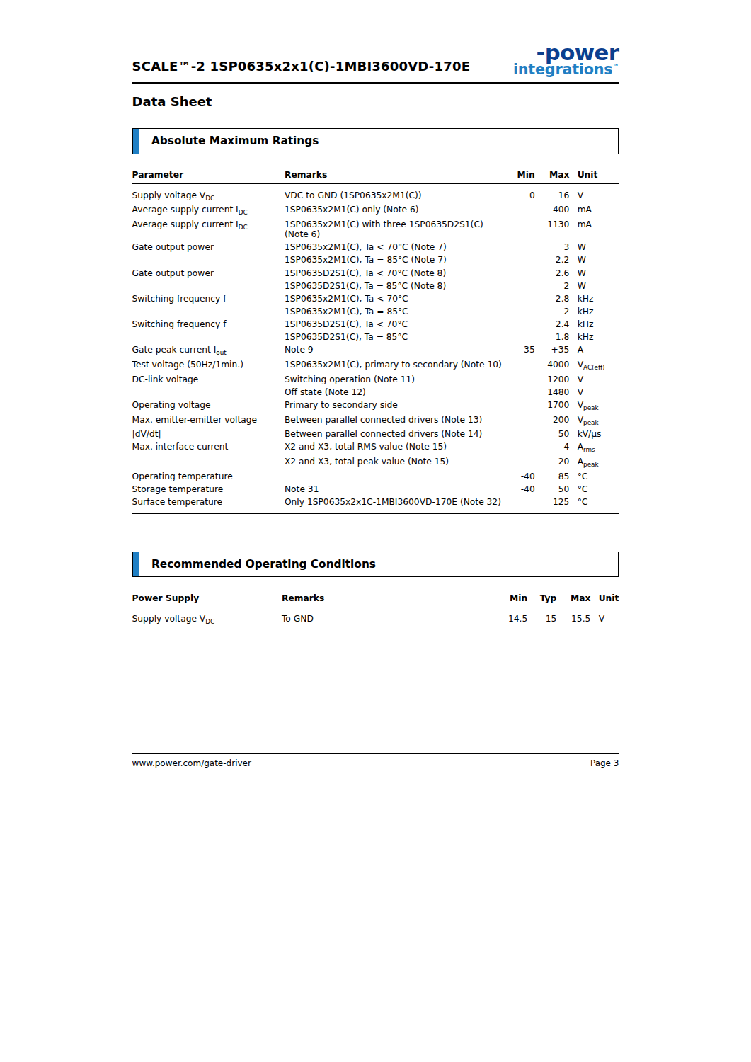SCALE™-2 1SP0635x2x1(C)-1MBI3600VD-170E
-power
integrations™
Data Sheet
Absolute Maximum Ratings
| Parameter | Remarks | Min | Max | Unit |
| --- | --- | --- | --- | --- |
| Supply voltage V DC | VDC to GND (1SP0635x2M1(C)) | 0 | 16 | V |
| Average supply current I DC | 1SP0635x2M1(C) only (Note 6) | | 400 | mA |
| Average supply current I DC | 1SP0635x2M1(C) with three 1SP0635D2S1(C) (Note 6) | | 1130 | mA |
| Gate output power | 1SP0635x2M1(C), Ta < 70°C (Note 7) | | 3 | W |
| | 1SP0635x2M1(C), Ta = 85°C (Note 7) | | 2.2 | W |
| Gate output power | 1SP0635D2S1(C), Ta < 70°C (Note 8) | | 2.6 | W |
| | 1SP0635D2S1(C), Ta = 85°C (Note 8) | | 2 | W |
| Switching frequency f | 1SP0635x2M1(C), Ta < 70°C | | 2.8 | kHz |
| | 1SP0635x2M1(C), Ta = 85°C | | 2 | kHz |
| Switching frequency f | 1SP0635D2S1(C), Ta < 70°C | | 2.4 | kHz |
| | 1SP0635D2S1(C), Ta = 85°C | | 1.8 | kHz |
| Gate peak current I out | Note 9 | -35 | +35 | A |
| Test voltage (50Hz/1min.) | 1SP0635x2M1(C), primary to secondary (Note 10) | | 4000 | V AC(eff) |
| DC-link voltage | Switching operation (Note 11) | | 1200 | V |
| | Off state (Note 12) | | 1480 | V |
| Operating voltage | Primary to secondary side | | 1700 | V peak |
| Max. emitter-emitter voltage | Between parallel connected drivers (Note 13) | | 200 | V peak |
| /dV/dt/ | Between parallel connected drivers (Note 14) | | 50 | kV/µs |
| Max. interface current | X2 and X3, total RMS value (Note 15) | | 4 | A rms |
| | X2 and X3, total peak value (Note 15) | | 20 | A peak |
| Operating temperature | | -40 | 85 | °C |
| Storage temperature | Note 31 | -40 | 50 | °C |
| Surface temperature | Only 1SP0635x2x1C-1MBI3600VD-170E (Note 32) | | 125 | °C |
Recommended Operating Conditions
| Power Supply | Remarks | Min | Typ | Max | Unit |
| --- | --- | --- | --- | --- | --- |
| Supply voltage V DC | To GND | 14.5 | 15 | 15.5 | V |
www.power.com/gate-driver
Page 3